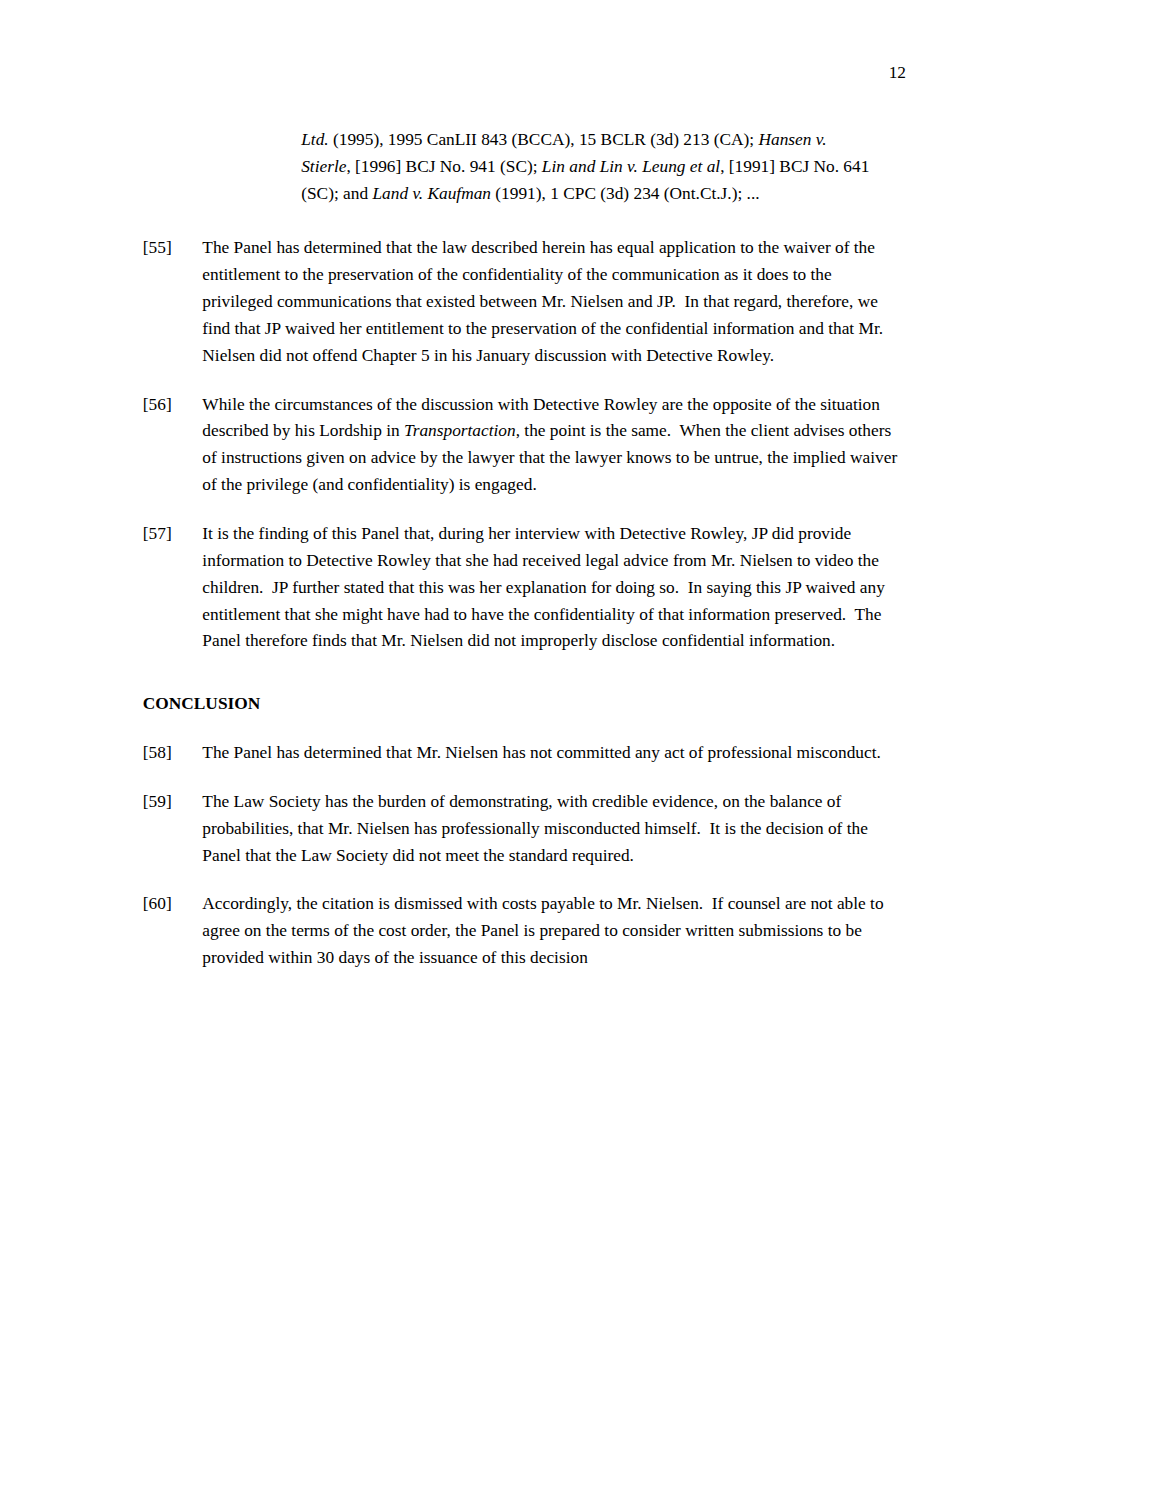12
Ltd. (1995), 1995 CanLII 843 (BCCA), 15 BCLR (3d) 213 (CA); Hansen v. Stierle, [1996] BCJ No. 941 (SC); Lin and Lin v. Leung et al, [1991] BCJ No. 641 (SC); and Land v. Kaufman (1991), 1 CPC (3d) 234 (Ont.Ct.J.); ...
[55]
The Panel has determined that the law described herein has equal application to the waiver of the entitlement to the preservation of the confidentiality of the communication as it does to the privileged communications that existed between Mr. Nielsen and JP. In that regard, therefore, we find that JP waived her entitlement to the preservation of the confidential information and that Mr. Nielsen did not offend Chapter 5 in his January discussion with Detective Rowley.
[56]
While the circumstances of the discussion with Detective Rowley are the opposite of the situation described by his Lordship in Transportaction, the point is the same. When the client advises others of instructions given on advice by the lawyer that the lawyer knows to be untrue, the implied waiver of the privilege (and confidentiality) is engaged.
[57]
It is the finding of this Panel that, during her interview with Detective Rowley, JP did provide information to Detective Rowley that she had received legal advice from Mr. Nielsen to video the children. JP further stated that this was her explanation for doing so. In saying this JP waived any entitlement that she might have had to have the confidentiality of that information preserved. The Panel therefore finds that Mr. Nielsen did not improperly disclose confidential information.
Conclusion
[58]
The Panel has determined that Mr. Nielsen has not committed any act of professional misconduct.
[59]
The Law Society has the burden of demonstrating, with credible evidence, on the balance of probabilities, that Mr. Nielsen has professionally misconducted himself. It is the decision of the Panel that the Law Society did not meet the standard required.
[60]
Accordingly, the citation is dismissed with costs payable to Mr. Nielsen. If counsel are not able to agree on the terms of the cost order, the Panel is prepared to consider written submissions to be provided within 30 days of the issuance of this decision